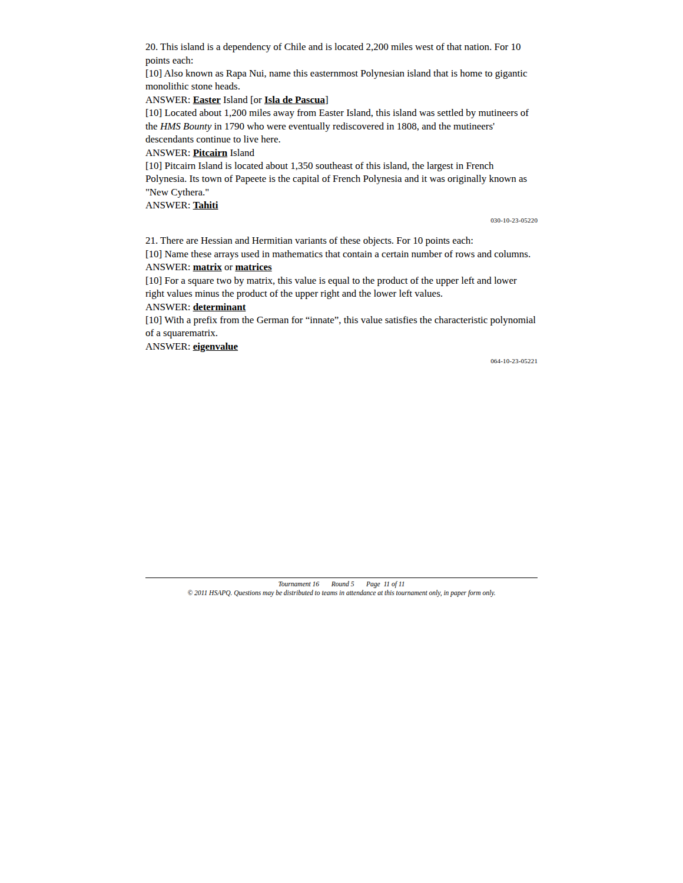20. This island is a dependency of Chile and is located 2,200 miles west of that nation. For 10 points each:
[10] Also known as Rapa Nui, name this easternmost Polynesian island that is home to gigantic monolithic stone heads.
ANSWER: Easter Island [or Isla de Pascua]
[10] Located about 1,200 miles away from Easter Island, this island was settled by mutineers of the HMS Bounty in 1790 who were eventually rediscovered in 1808, and the mutineers' descendants continue to live here.
ANSWER: Pitcairn Island
[10] Pitcairn Island is located about 1,350 southeast of this island, the largest in French Polynesia. Its town of Papeete is the capital of French Polynesia and it was originally known as "New Cythera."
ANSWER: Tahiti
030-10-23-05220
21. There are Hessian and Hermitian variants of these objects. For 10 points each:
[10] Name these arrays used in mathematics that contain a certain number of rows and columns.
ANSWER: matrix or matrices
[10] For a square two by matrix, this value is equal to the product of the upper left and lower right values minus the product of the upper right and the lower left values.
ANSWER: determinant
[10] With a prefix from the German for “innate”, this value satisfies the characteristic polynomial of a squarematrix.
ANSWER: eigenvalue
064-10-23-05221
Tournament 16 Round 5 Page 11 of 11
© 2011 HSAPQ. Questions may be distributed to teams in attendance at this tournament only, in paper form only.